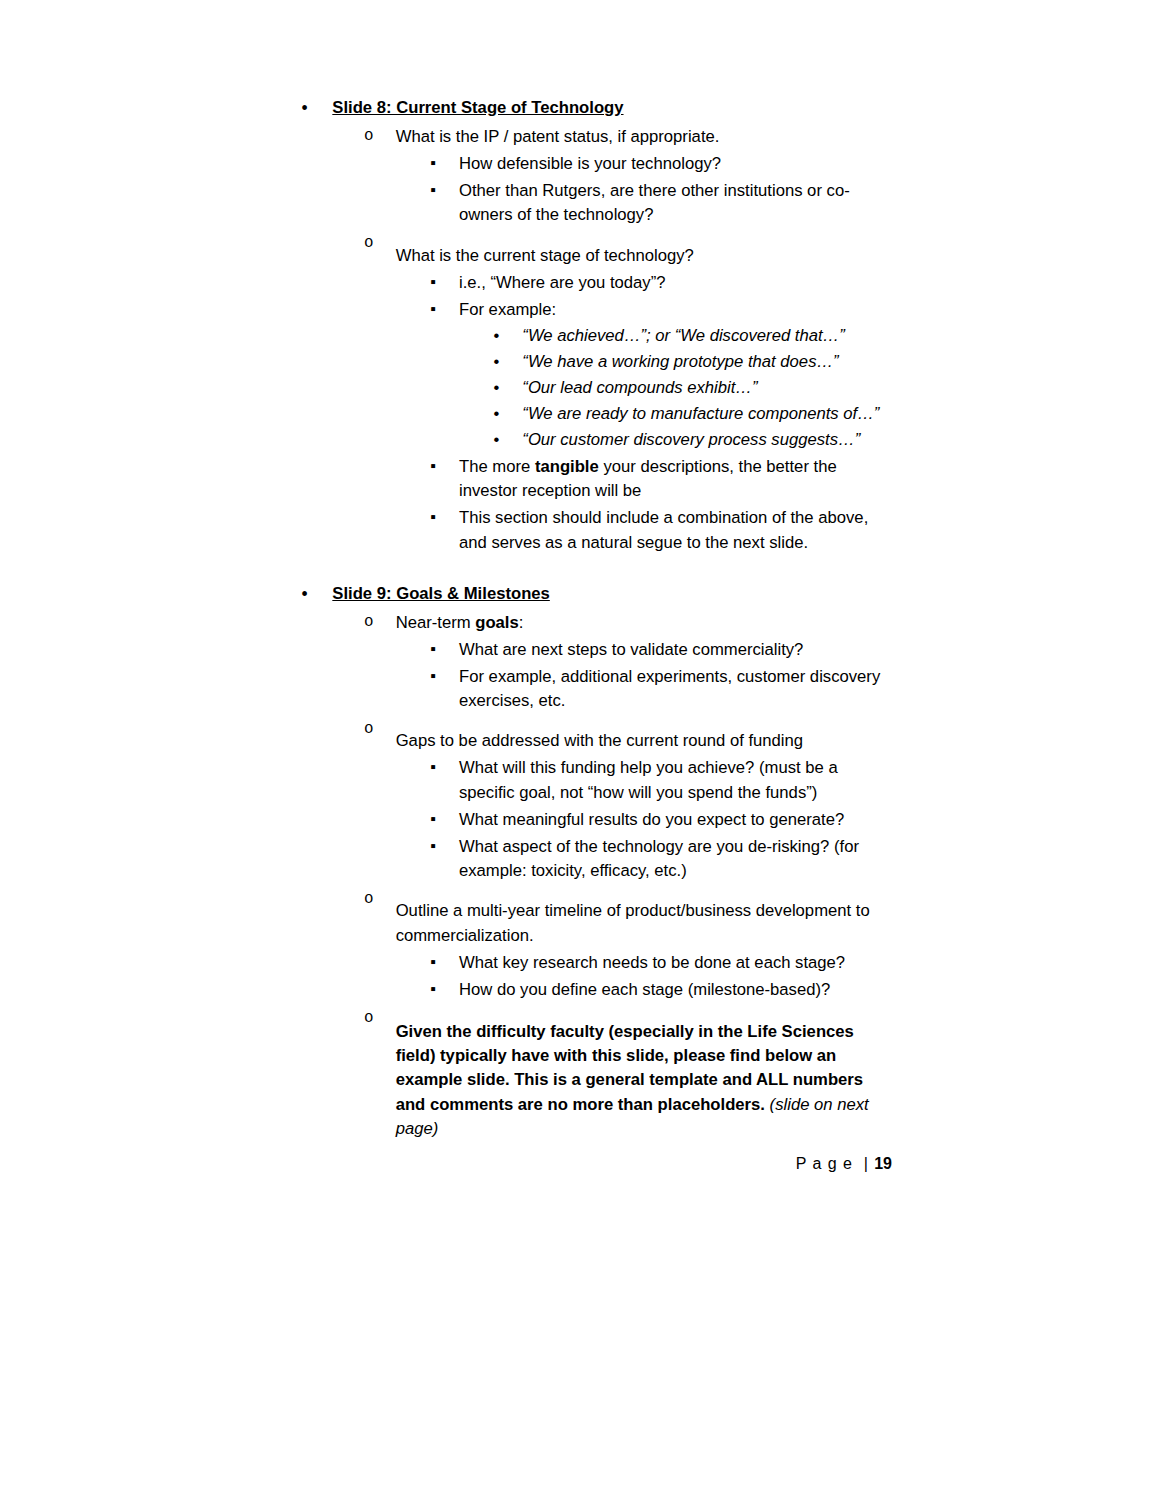Slide 8: Current Stage of Technology
What is the IP / patent status, if appropriate.
How defensible is your technology?
Other than Rutgers, are there other institutions or co-owners of the technology?
What is the current stage of technology?
i.e., “Where are you today”?
For example:
“We achieved…”; or “We discovered that…”
“We have a working prototype that does…”
“Our lead compounds exhibit…”
“We are ready to manufacture components of…”
“Our customer discovery process suggests…”
The more tangible your descriptions, the better the investor reception will be
This section should include a combination of the above, and serves as a natural segue to the next slide.
Slide 9: Goals & Milestones
Near-term goals:
What are next steps to validate commerciality?
For example, additional experiments, customer discovery exercises, etc.
Gaps to be addressed with the current round of funding
What will this funding help you achieve? (must be a specific goal, not “how will you spend the funds”)
What meaningful results do you expect to generate?
What aspect of the technology are you de-risking? (for example: toxicity, efficacy, etc.)
Outline a multi-year timeline of product/business development to commercialization.
What key research needs to be done at each stage?
How do you define each stage (milestone-based)?
Given the difficulty faculty (especially in the Life Sciences field) typically have with this slide, please find below an example slide. This is a general template and ALL numbers and comments are no more than placeholders. (slide on next page)
P a g e | 19